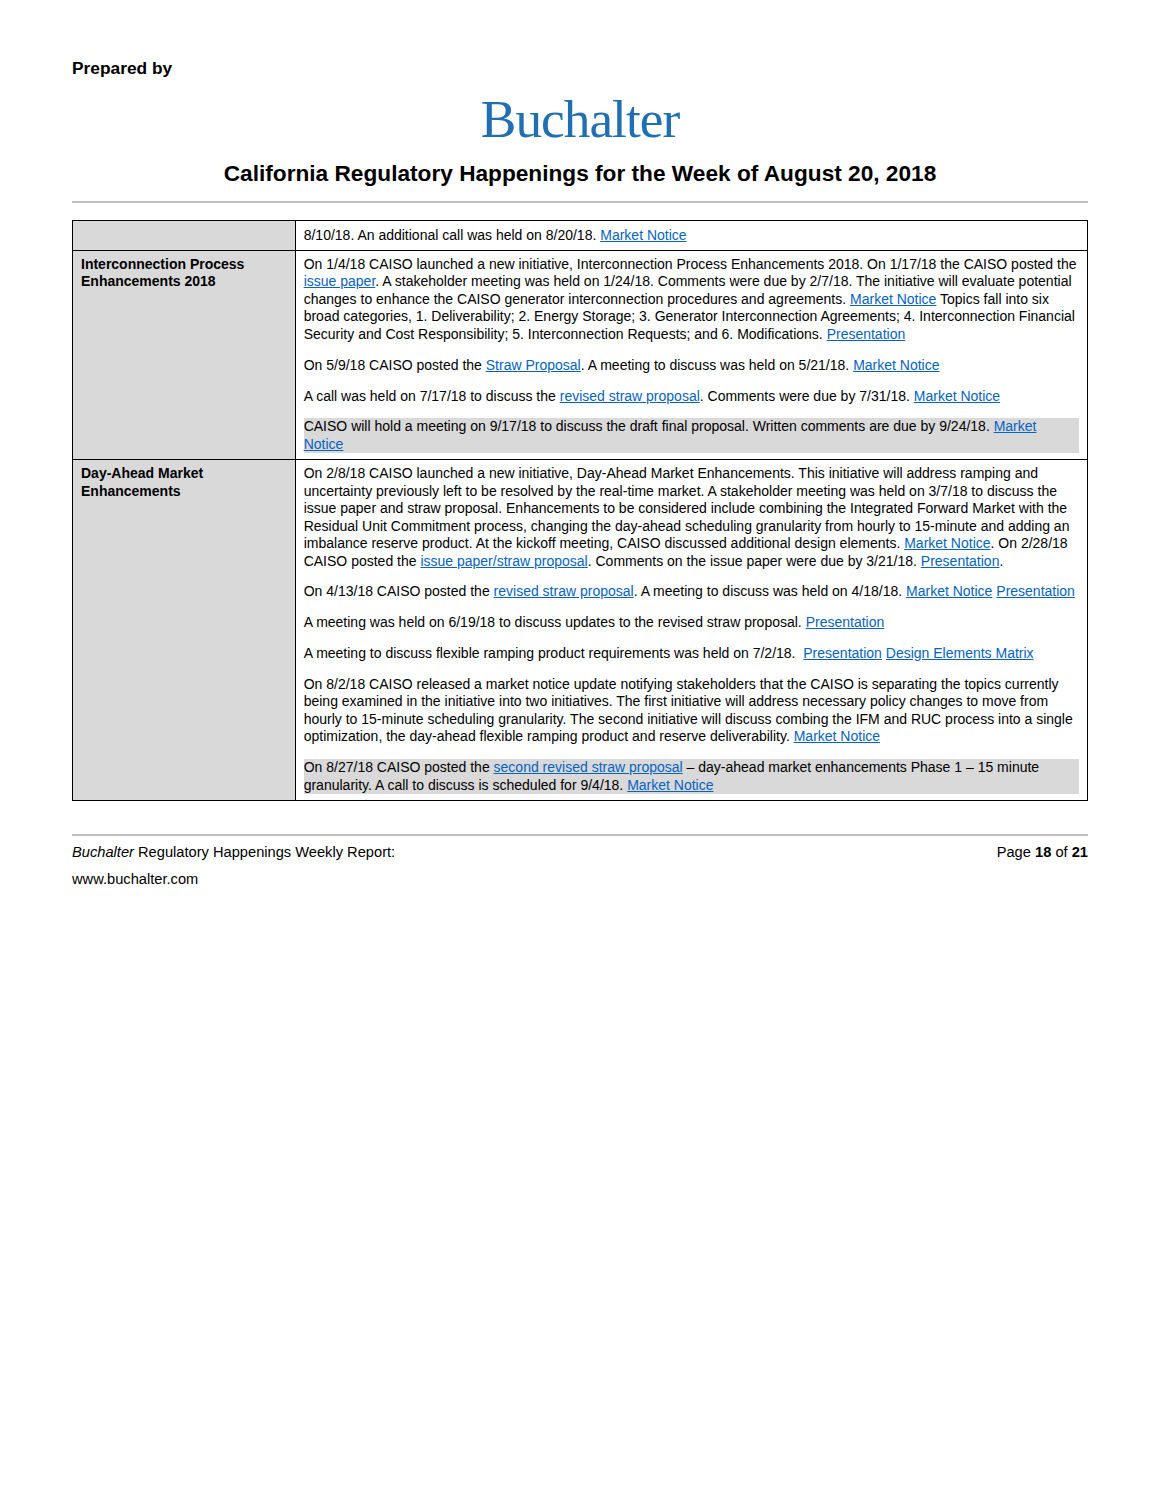Prepared by
Buchalter
California Regulatory Happenings for the Week of August 20, 2018
| | 8/10/18. An additional call was held on 8/20/18. Market Notice |
| Interconnection Process Enhancements 2018 | On 1/4/18 CAISO launched a new initiative, Interconnection Process Enhancements 2018. On 1/17/18 the CAISO posted the issue paper . A stakeholder meeting was held on 1/24/18. Comments were due by 2/7/18. The initiative will evaluate potential changes to enhance the CAISO generator interconnection procedures and agreements. Market Notice Topics fall into six broad categories, 1. Deliverability; 2. Energy Storage; 3. Generator Interconnection Agreements; 4. Interconnection Financial Security and Cost Responsibility; 5. Interconnection Requests; and 6. Modifications. Presentation On 5/9/18 CAISO posted the Straw Proposal . A meeting to discuss was held on 5/21/18. Market Notice A call was held on 7/17/18 to discuss the revised straw proposal . Comments were due by 7/31/18. Market Notice CAISO will hold a meeting on 9/17/18 to discuss the draft final proposal. Written comments are due by 9/24/18. Market Notice |
| Day-Ahead Market Enhancements | On 2/8/18 CAISO launched a new initiative, Day-Ahead Market Enhancements. This initiative will address ramping and uncertainty previously left to be resolved by the real-time market. A stakeholder meeting was held on 3/7/18 to discuss the issue paper and straw proposal. Enhancements to be considered include combining the Integrated Forward Market with the Residual Unit Commitment process, changing the day-ahead scheduling granularity from hourly to 15-minute and adding an imbalance reserve product. At the kickoff meeting, CAISO discussed additional design elements. Market Notice . On 2/28/18 CAISO posted the issue paper/straw proposal . Comments on the issue paper were due by 3/21/18. Presentation . On 4/13/18 CAISO posted the revised straw proposal . A meeting to discuss was held on 4/18/18. Market Notice Presentation A meeting was held on 6/19/18 to discuss updates to the revised straw proposal. Presentation A meeting to discuss flexible ramping product requirements was held on 7/2/18. Presentation Design Elements Matrix On 8/2/18 CAISO released a market notice update notifying stakeholders that the CAISO is separating the topics currently being examined in the initiative into two initiatives. The first initiative will address necessary policy changes to move from hourly to 15-minute scheduling granularity. The second initiative will discuss combing the IFM and RUC process into a single optimization, the day-ahead flexible ramping product and reserve deliverability. Market Notice On 8/27/18 CAISO posted the second revised straw proposal – day-ahead market enhancements Phase 1 – 15 minute granularity. A call to discuss is scheduled for 9/4/18. Market Notice |
Buchalter Regulatory Happenings Weekly Report:
Page 18 of 21
www.buchalter.com